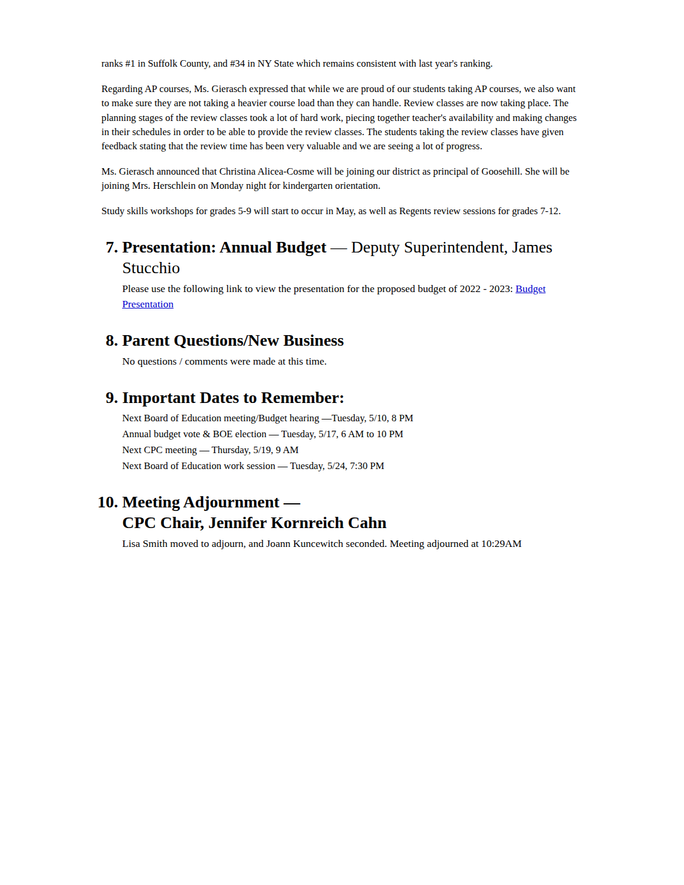ranks #1 in Suffolk County, and #34 in NY State which remains consistent with last year's ranking.
Regarding AP courses, Ms. Gierasch expressed that while we are proud of our students taking AP courses, we also want to make sure they are not taking a heavier course load than they can handle. Review classes are now taking place. The planning stages of the review classes took a lot of hard work, piecing together teacher's availability and making changes in their schedules in order to be able to provide the review classes. The students taking the review classes have given feedback stating that the review time has been very valuable and we are seeing a lot of progress.
Ms. Gierasch announced that Christina Alicea-Cosme will be joining our district as principal of Goosehill. She will be joining Mrs. Herschlein on Monday night for kindergarten orientation.
Study skills workshops for grades 5-9 will start to occur in May, as well as Regents review sessions for grades 7-12.
Presentation: Annual Budget — Deputy Superintendent, James Stucchio
Please use the following link to view the presentation for the proposed budget of 2022 - 2023: Budget Presentation
Parent Questions/New Business
No questions / comments were made at this time.
Important Dates to Remember:
Next Board of Education meeting/Budget hearing —Tuesday, 5/10, 8 PM
Annual budget vote & BOE election — Tuesday, 5/17, 6 AM to 10 PM
Next CPC meeting — Thursday, 5/19, 9 AM
Next Board of Education work session — Tuesday, 5/24, 7:30 PM
Meeting Adjournment —
CPC Chair, Jennifer Kornreich Cahn
Lisa Smith moved to adjourn, and Joann Kuncewitch seconded. Meeting adjourned at 10:29AM